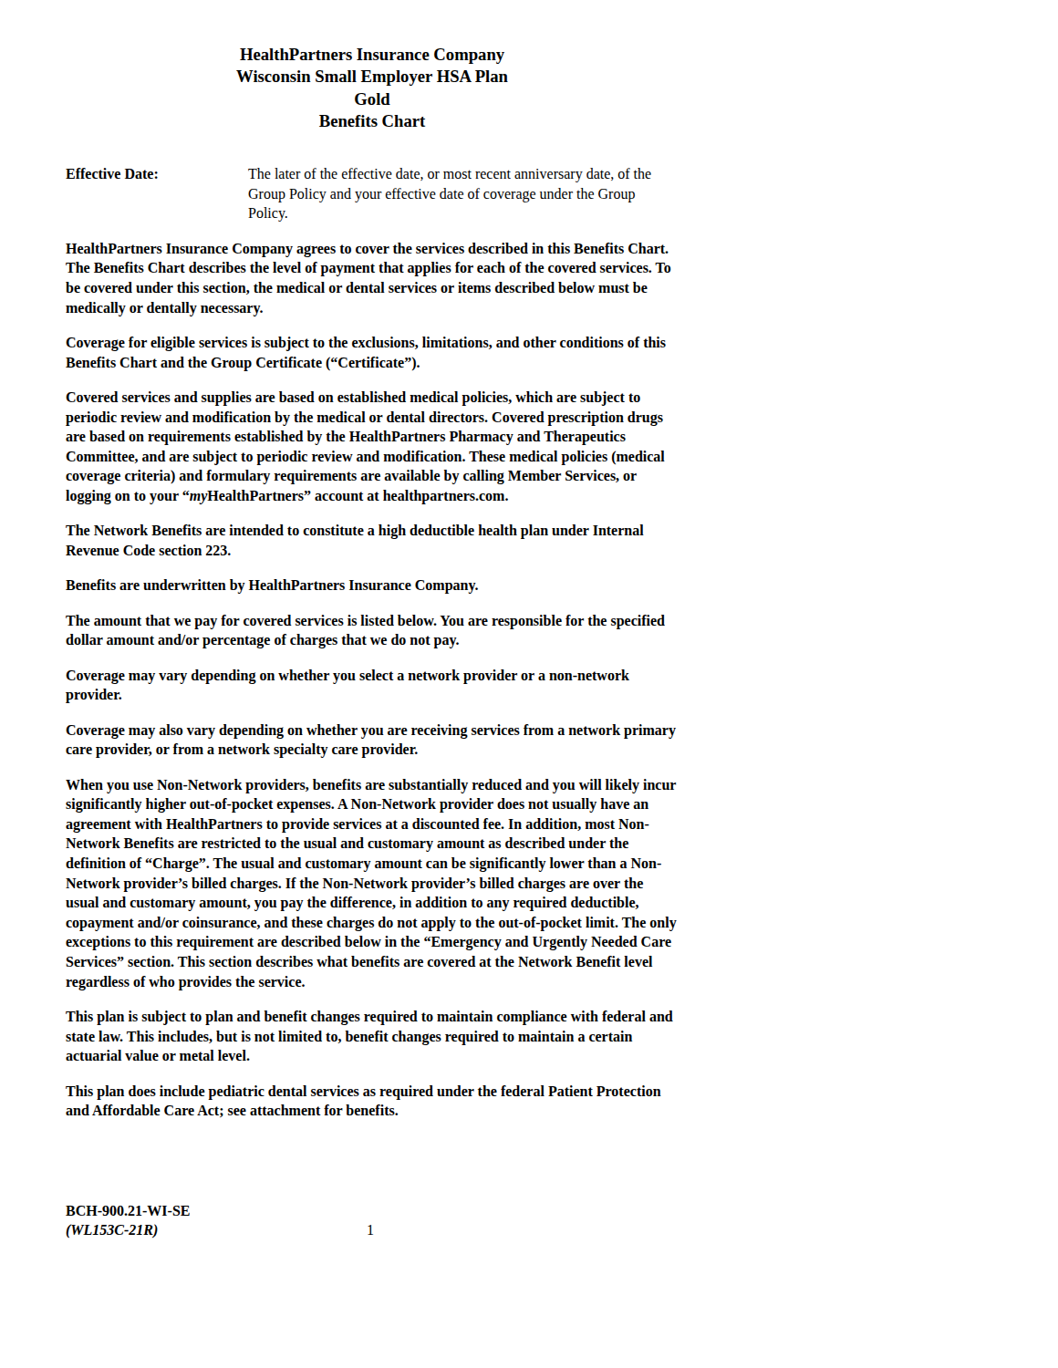HealthPartners Insurance Company Wisconsin Small Employer HSA Plan Gold Benefits Chart
Effective Date:
The later of the effective date, or most recent anniversary date, of the Group Policy and your effective date of coverage under the Group Policy.
HealthPartners Insurance Company agrees to cover the services described in this Benefits Chart. The Benefits Chart describes the level of payment that applies for each of the covered services. To be covered under this section, the medical or dental services or items described below must be medically or dentally necessary.
Coverage for eligible services is subject to the exclusions, limitations, and other conditions of this Benefits Chart and the Group Certificate (“Certificate”).
Covered services and supplies are based on established medical policies, which are subject to periodic review and modification by the medical or dental directors. Covered prescription drugs are based on requirements established by the HealthPartners Pharmacy and Therapeutics Committee, and are subject to periodic review and modification. These medical policies (medical coverage criteria) and formulary requirements are available by calling Member Services, or logging on to your “my HealthPartners” account at healthpartners.com.
The Network Benefits are intended to constitute a high deductible health plan under Internal Revenue Code section 223.
Benefits are underwritten by HealthPartners Insurance Company.
The amount that we pay for covered services is listed below. You are responsible for the specified dollar amount and/or percentage of charges that we do not pay.
Coverage may vary depending on whether you select a network provider or a non-network provider.
Coverage may also vary depending on whether you are receiving services from a network primary care provider, or from a network specialty care provider.
When you use Non-Network providers, benefits are substantially reduced and you will likely incur significantly higher out-of-pocket expenses. A Non-Network provider does not usually have an agreement with HealthPartners to provide services at a discounted fee. In addition, most Non-Network Benefits are restricted to the usual and customary amount as described under the definition of “Charge”. The usual and customary amount can be significantly lower than a Non-Network provider’s billed charges. If the Non-Network provider’s billed charges are over the usual and customary amount, you pay the difference, in addition to any required deductible, copayment and/or coinsurance, and these charges do not apply to the out-of-pocket limit. The only exceptions to this requirement are described below in the “Emergency and Urgently Needed Care Services” section. This section describes what benefits are covered at the Network Benefit level regardless of who provides the service.
This plan is subject to plan and benefit changes required to maintain compliance with federal and state law. This includes, but is not limited to, benefit changes required to maintain a certain actuarial value or metal level.
This plan does include pediatric dental services as required under the federal Patient Protection and Affordable Care Act; see attachment for benefits.
BCH-900.21-WI-SE
(WL153C-21R)
1